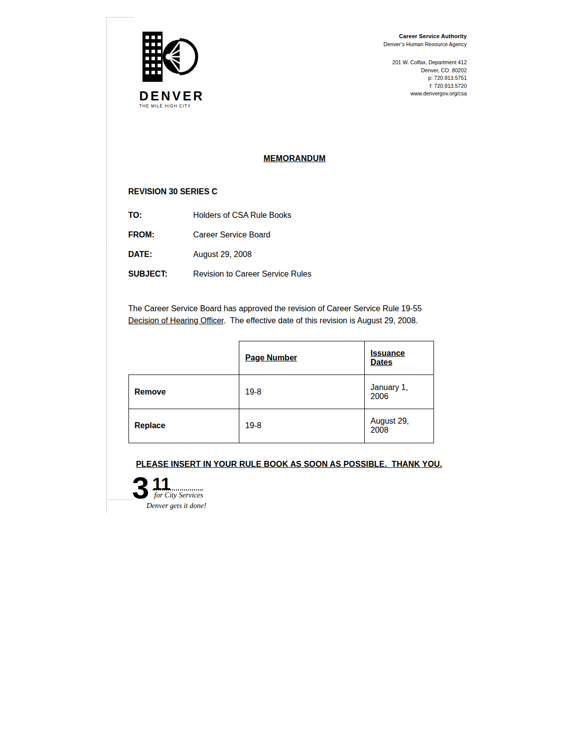DENVER
THE MILE HIGH CITY
Career Service Authority
Denver’s Human Resource Agency
201 W. Colfax, Department 412
Denver, CO 80202
p: 720.913.5751
f: 720.913.5720
www.denvergov.org/csa
MEMORANDUM
REVISION 30 SERIES C
| TO: | Holders of CSA Rule Books |
| FROM: | Career Service Board |
| DATE: | August 29, 2008 |
| SUBJECT: | Revision to Career Service Rules |
The Career Service Board has approved the revision of Career Service Rule 19-55 Decision of Hearing Officer. The effective date of this revision is August 29, 2008.
| | Page Number | Issuance Dates |
| Remove | 19-8 | January 1, 2006 |
| Replace | 19-8 | August 29, 2008 |
PLEASE INSERT IN YOUR RULE BOOK AS SOON AS POSSIBLE. THANK YOU.
3
11
for City Services
Denver gets it done!